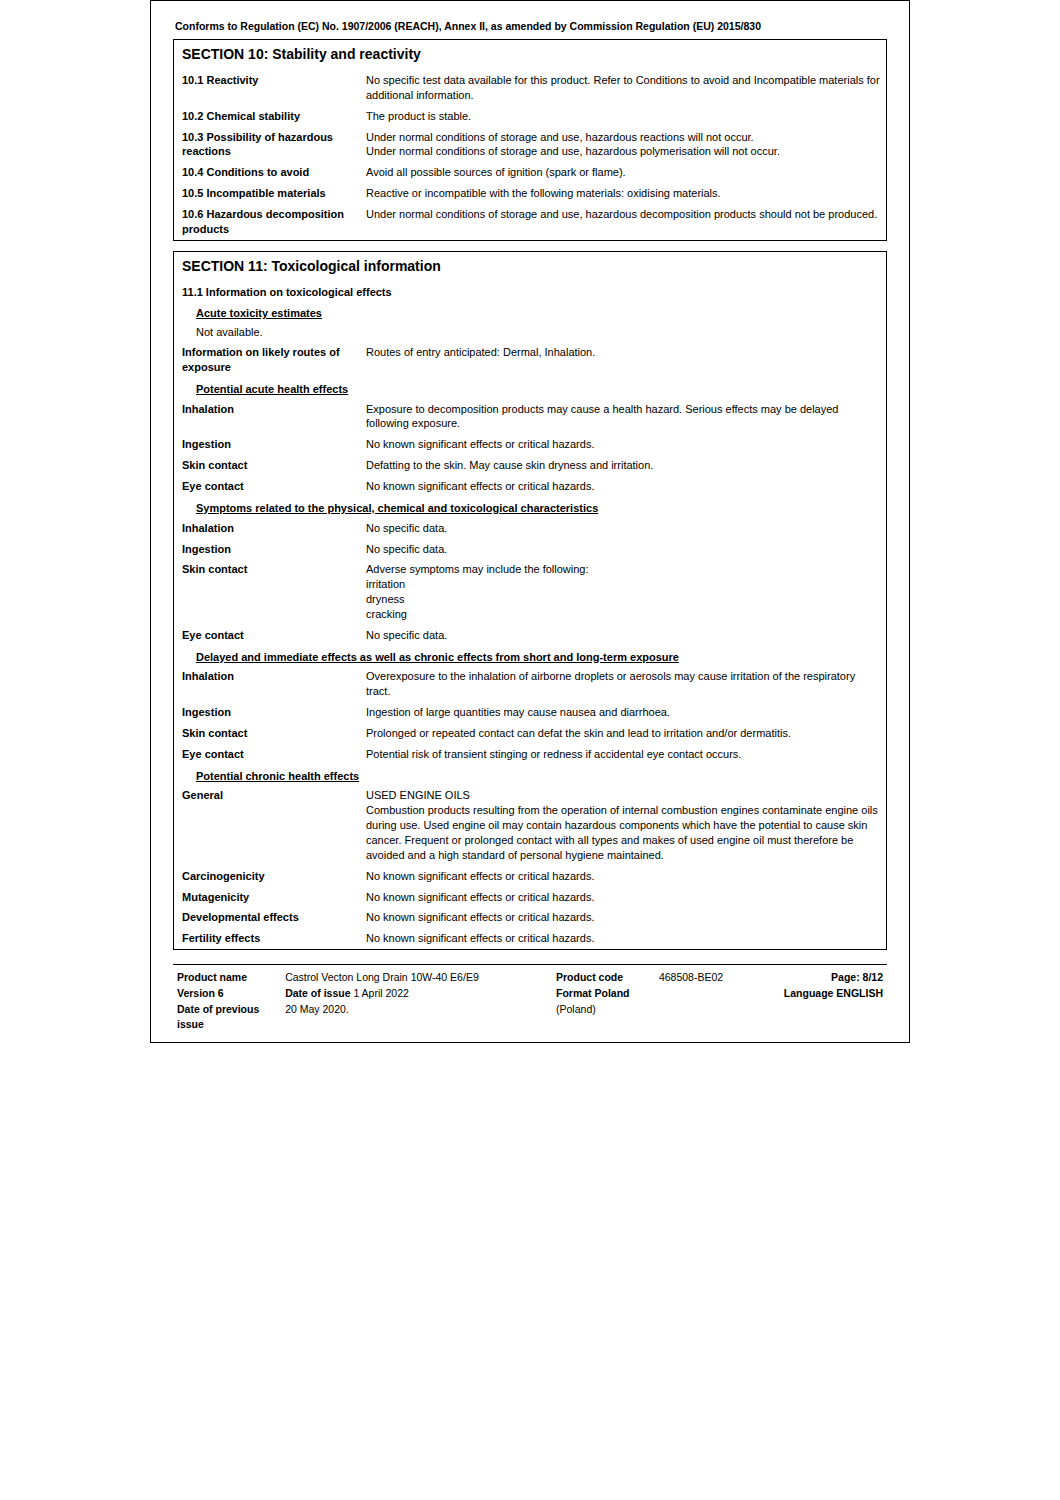Conforms to Regulation (EC) No. 1907/2006 (REACH), Annex II, as amended by Commission Regulation (EU) 2015/830
SECTION 10: Stability and reactivity
| 10.1 Reactivity | No specific test data available for this product. Refer to Conditions to avoid and Incompatible materials for additional information. |
| 10.2 Chemical stability | The product is stable. |
| 10.3 Possibility of hazardous reactions | Under normal conditions of storage and use, hazardous reactions will not occur. Under normal conditions of storage and use, hazardous polymerisation will not occur. |
| 10.4 Conditions to avoid | Avoid all possible sources of ignition (spark or flame). |
| 10.5 Incompatible materials | Reactive or incompatible with the following materials: oxidising materials. |
| 10.6 Hazardous decomposition products | Under normal conditions of storage and use, hazardous decomposition products should not be produced. |
SECTION 11: Toxicological information
| 11.1 Information on toxicological effects |
Acute toxicity estimates
Not available.
| Information on likely routes of exposure | Routes of entry anticipated: Dermal, Inhalation. |
Potential acute health effects
| Inhalation | Exposure to decomposition products may cause a health hazard. Serious effects may be delayed following exposure. |
| Ingestion | No known significant effects or critical hazards. |
| Skin contact | Defatting to the skin. May cause skin dryness and irritation. |
| Eye contact | No known significant effects or critical hazards. |
Symptoms related to the physical, chemical and toxicological characteristics
| Inhalation | No specific data. |
| Ingestion | No specific data. |
| Skin contact | Adverse symptoms may include the following: irritation dryness cracking |
| Eye contact | No specific data. |
Delayed and immediate effects as well as chronic effects from short and long-term exposure
| Inhalation | Overexposure to the inhalation of airborne droplets or aerosols may cause irritation of the respiratory tract. |
| Ingestion | Ingestion of large quantities may cause nausea and diarrhoea. |
| Skin contact | Prolonged or repeated contact can defat the skin and lead to irritation and/or dermatitis. |
| Eye contact | Potential risk of transient stinging or redness if accidental eye contact occurs. |
Potential chronic health effects
| General | USED ENGINE OILS Combustion products resulting from the operation of internal combustion engines contaminate engine oils during use. Used engine oil may contain hazardous components which have the potential to cause skin cancer. Frequent or prolonged contact with all types and makes of used engine oil must therefore be avoided and a high standard of personal hygiene maintained. |
| Carcinogenicity | No known significant effects or critical hazards. |
| Mutagenicity | No known significant effects or critical hazards. |
| Developmental effects | No known significant effects or critical hazards. |
| Fertility effects | No known significant effects or critical hazards. |
| Product name | Castrol Vecton Long Drain 10W-40 E6/E9 | Product code | 468508-BE02 | Page: 8/12 |
| Version 6 | Date of issue 1 April 2022 | Format Poland | | Language ENGLISH |
| Date of previous issue | 20 May 2020. | (Poland) | | |